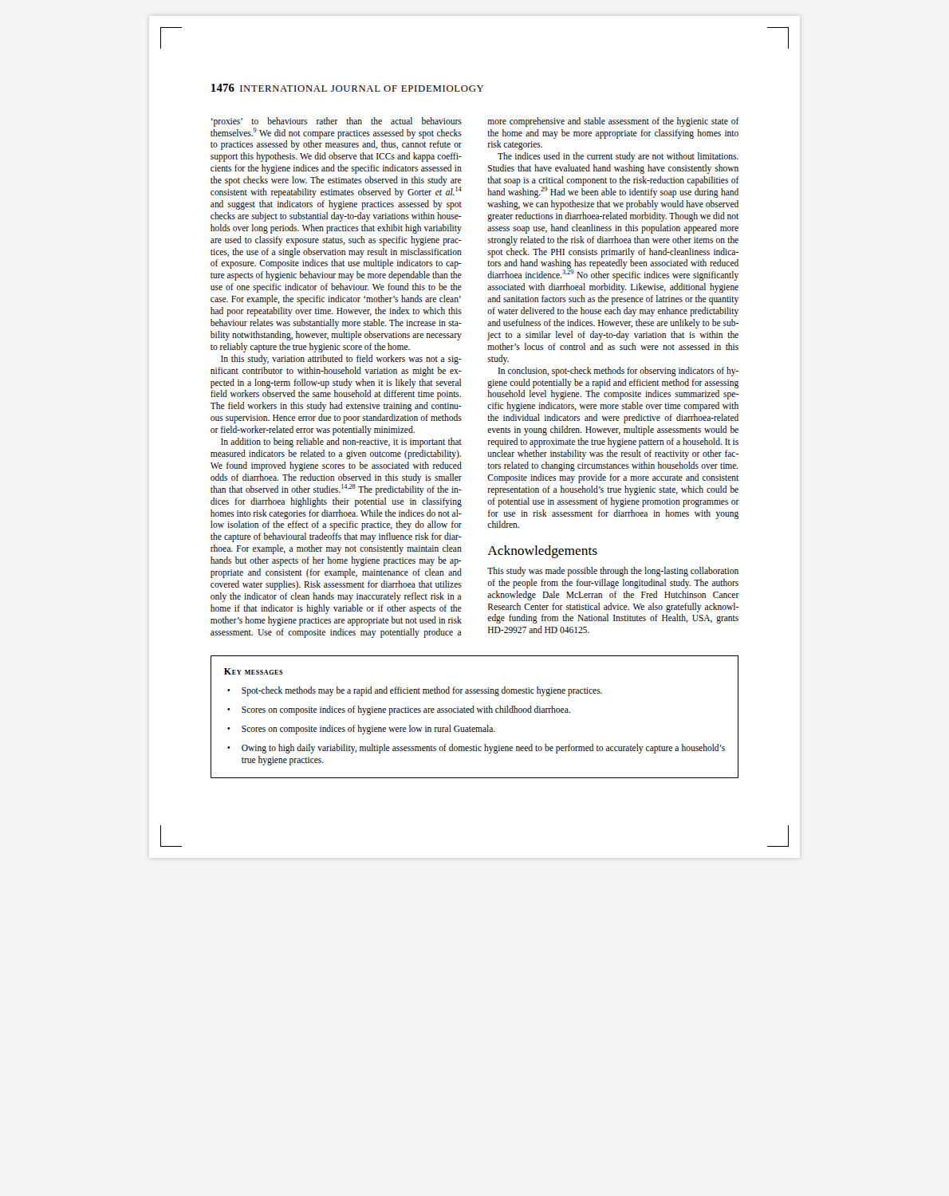1476 INTERNATIONAL JOURNAL OF EPIDEMIOLOGY
‘proxies’ to behaviours rather than the actual behaviours themselves.9 We did not compare practices assessed by spot checks to practices assessed by other measures and, thus, cannot refute or support this hypothesis. We did observe that ICCs and kappa coefficients for the hygiene indices and the specific indicators assessed in the spot checks were low. The estimates observed in this study are consistent with repeatability estimates observed by Gorter et al.14 and suggest that indicators of hygiene practices assessed by spot checks are subject to substantial day-to-day variations within households over long periods. When practices that exhibit high variability are used to classify exposure status, such as specific hygiene practices, the use of a single observation may result in misclassification of exposure. Composite indices that use multiple indicators to capture aspects of hygienic behaviour may be more dependable than the use of one specific indicator of behaviour. We found this to be the case. For example, the specific indicator ‘mother’s hands are clean’ had poor repeatability over time. However, the index to which this behaviour relates was substantially more stable. The increase in stability notwithstanding, however, multiple observations are necessary to reliably capture the true hygienic score of the home.
In this study, variation attributed to field workers was not a significant contributor to within-household variation as might be expected in a long-term follow-up study when it is likely that several field workers observed the same household at different time points. The field workers in this study had extensive training and continuous supervision. Hence error due to poor standardization of methods or field-worker-related error was potentially minimized.
In addition to being reliable and non-reactive, it is important that measured indicators be related to a given outcome (predictability). We found improved hygiene scores to be associated with reduced odds of diarrhoea. The reduction observed in this study is smaller than that observed in other studies.14,28 The predictability of the indices for diarrhoea highlights their potential use in classifying homes into risk categories for diarrhoea. While the indices do not allow isolation of the effect of a specific practice, they do allow for the capture of behavioural tradeoffs that may influence risk for diarrhoea. For example, a mother may not consistently maintain clean hands but other aspects of her home hygiene practices may be appropriate and consistent (for example, maintenance of clean and covered water supplies). Risk assessment for diarrhoea that utilizes only the indicator of clean hands may inaccurately reflect risk in a home if that indicator is highly variable or if other aspects of the mother’s home hygiene practices are appropriate but not used in risk assessment. Use of composite indices may potentially produce a more comprehensive and stable assessment of the hygienic state of the home and may be more appropriate for classifying homes into risk categories.
The indices used in the current study are not without limitations. Studies that have evaluated hand washing have consistently shown that soap is a critical component to the risk-reduction capabilities of hand washing.29 Had we been able to identify soap use during hand washing, we can hypothesize that we probably would have observed greater reductions in diarrhoea-related morbidity. Though we did not assess soap use, hand cleanliness in this population appeared more strongly related to the risk of diarrhoea than were other items on the spot check. The PHI consists primarily of hand-cleanliness indicators and hand washing has repeatedly been associated with reduced diarrhoea incidence.3,29 No other specific indices were significantly associated with diarrhoeal morbidity. Likewise, additional hygiene and sanitation factors such as the presence of latrines or the quantity of water delivered to the house each day may enhance predictability and usefulness of the indices. However, these are unlikely to be subject to a similar level of day-to-day variation that is within the mother’s locus of control and as such were not assessed in this study.
In conclusion, spot-check methods for observing indicators of hygiene could potentially be a rapid and efficient method for assessing household level hygiene. The composite indices summarized specific hygiene indicators, were more stable over time compared with the individual indicators and were predictive of diarrhoea-related events in young children. However, multiple assessments would be required to approximate the true hygiene pattern of a household. It is unclear whether instability was the result of reactivity or other factors related to changing circumstances within households over time. Composite indices may provide for a more accurate and consistent representation of a household’s true hygienic state, which could be of potential use in assessment of hygiene promotion programmes or for use in risk assessment for diarrhoea in homes with young children.
Acknowledgements
This study was made possible through the long-lasting collaboration of the people from the four-village longitudinal study. The authors acknowledge Dale McLerran of the Fred Hutchinson Cancer Research Center for statistical advice. We also gratefully acknowledge funding from the National Institutes of Health, USA, grants HD-29927 and HD 046125.
Key messages
Spot-check methods may be a rapid and efficient method for assessing domestic hygiene practices.
Scores on composite indices of hygiene practices are associated with childhood diarrhoea.
Scores on composite indices of hygiene were low in rural Guatemala.
Owing to high daily variability, multiple assessments of domestic hygiene need to be performed to accurately capture a household’s true hygiene practices.